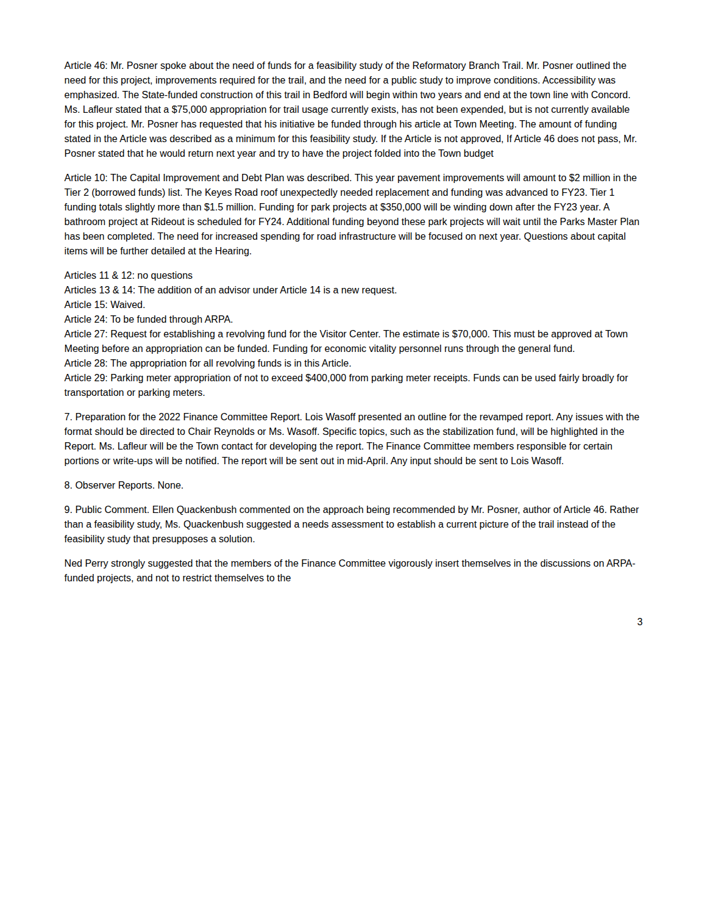Article 46: Mr. Posner spoke about the need of funds for a feasibility study of the Reformatory Branch Trail. Mr. Posner outlined the need for this project, improvements required for the trail, and the need for a public study to improve conditions. Accessibility was emphasized. The State-funded construction of this trail in Bedford will begin within two years and end at the town line with Concord. Ms. Lafleur stated that a $75,000 appropriation for trail usage currently exists, has not been expended, but is not currently available for this project. Mr. Posner has requested that his initiative be funded through his article at Town Meeting. The amount of funding stated in the Article was described as a minimum for this feasibility study. If the Article is not approved, If Article 46 does not pass, Mr. Posner stated that he would return next year and try to have the project folded into the Town budget
Article 10: The Capital Improvement and Debt Plan was described. This year pavement improvements will amount to $2 million in the Tier 2 (borrowed funds) list. The Keyes Road roof unexpectedly needed replacement and funding was advanced to FY23. Tier 1 funding totals slightly more than $1.5 million. Funding for park projects at $350,000 will be winding down after the FY23 year. A bathroom project at Rideout is scheduled for FY24. Additional funding beyond these park projects will wait until the Parks Master Plan has been completed. The need for increased spending for road infrastructure will be focused on next year. Questions about capital items will be further detailed at the Hearing.
Articles 11 & 12: no questions
Articles 13 & 14: The addition of an advisor under Article 14 is a new request.
Article 15: Waived.
Article 24: To be funded through ARPA.
Article 27: Request for establishing a revolving fund for the Visitor Center. The estimate is $70,000. This must be approved at Town Meeting before an appropriation can be funded. Funding for economic vitality personnel runs through the general fund.
Article 28: The appropriation for all revolving funds is in this Article.
Article 29: Parking meter appropriation of not to exceed $400,000 from parking meter receipts. Funds can be used fairly broadly for transportation or parking meters.
7. Preparation for the 2022 Finance Committee Report. Lois Wasoff presented an outline for the revamped report. Any issues with the format should be directed to Chair Reynolds or Ms. Wasoff. Specific topics, such as the stabilization fund, will be highlighted in the Report. Ms. Lafleur will be the Town contact for developing the report. The Finance Committee members responsible for certain portions or write-ups will be notified. The report will be sent out in mid-April. Any input should be sent to Lois Wasoff.
8. Observer Reports. None.
9. Public Comment. Ellen Quackenbush commented on the approach being recommended by Mr. Posner, author of Article 46. Rather than a feasibility study, Ms. Quackenbush suggested a needs assessment to establish a current picture of the trail instead of the feasibility study that presupposes a solution.
Ned Perry strongly suggested that the members of the Finance Committee vigorously insert themselves in the discussions on ARPA-funded projects, and not to restrict themselves to the
3